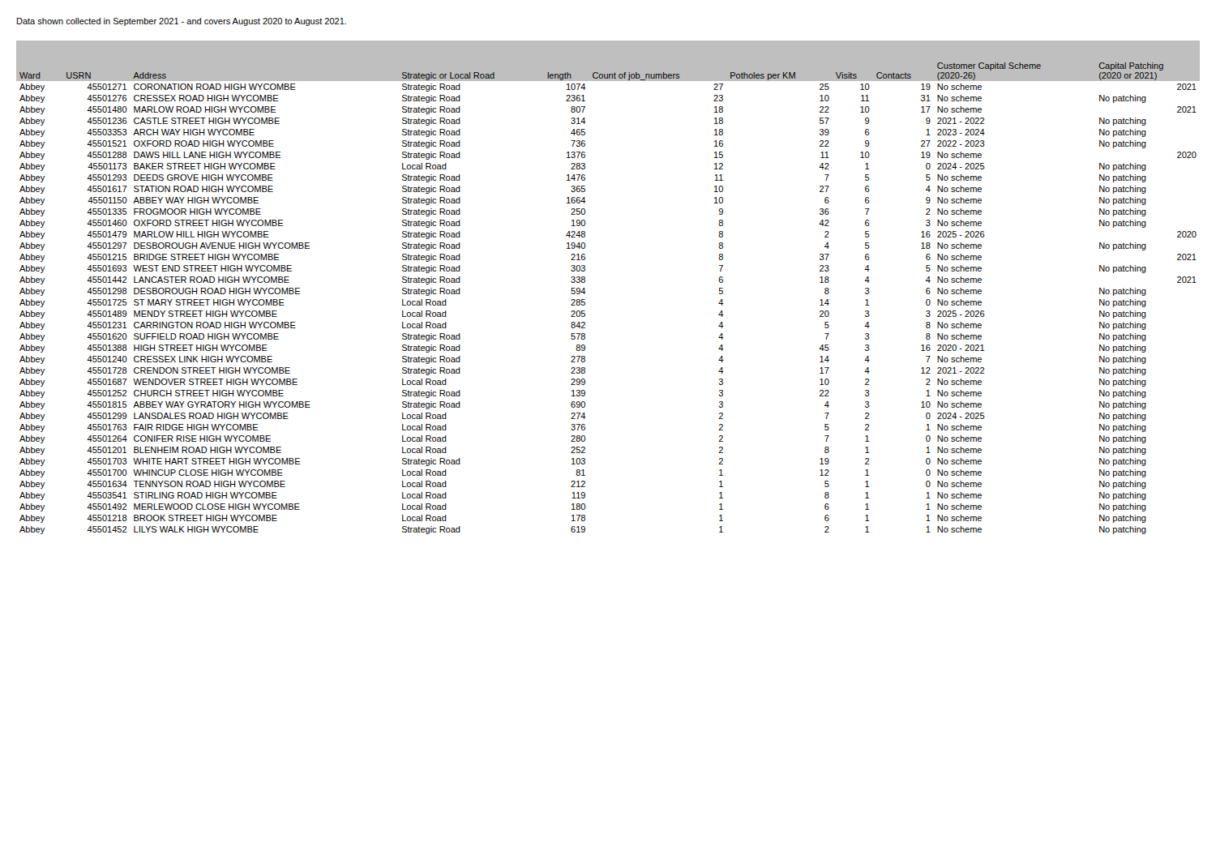Data shown collected in September 2021 - and covers August 2020 to August 2021.
| Ward | USRN | Address | Strategic or Local Road | length | Count of job_numbers | Potholes per KM | Visits | Contacts | Customer Capital Scheme (2020-26) | Capital Patching (2020 or 2021) |
| --- | --- | --- | --- | --- | --- | --- | --- | --- | --- | --- |
| Abbey | 45501271 | CORONATION ROAD HIGH WYCOMBE | Strategic Road | 1074 | 27 | 25 | 10 | 19 | No scheme | 2021 |
| Abbey | 45501276 | CRESSEX ROAD HIGH WYCOMBE | Strategic Road | 2361 | 23 | 10 | 11 | 31 | No scheme | No patching |
| Abbey | 45501480 | MARLOW ROAD HIGH WYCOMBE | Strategic Road | 807 | 18 | 22 | 10 | 17 | No scheme | 2021 |
| Abbey | 45501236 | CASTLE STREET HIGH WYCOMBE | Strategic Road | 314 | 18 | 57 | 9 | 9 | 2021 - 2022 | No patching |
| Abbey | 45503353 | ARCH WAY HIGH WYCOMBE | Strategic Road | 465 | 18 | 39 | 6 | 1 | 2023 - 2024 | No patching |
| Abbey | 45501521 | OXFORD ROAD HIGH WYCOMBE | Strategic Road | 736 | 16 | 22 | 9 | 27 | 2022 - 2023 | No patching |
| Abbey | 45501288 | DAWS HILL LANE HIGH WYCOMBE | Strategic Road | 1376 | 15 | 11 | 10 | 19 | No scheme | 2020 |
| Abbey | 45501173 | BAKER STREET HIGH WYCOMBE | Local Road | 283 | 12 | 42 | 1 | 0 | 2024 - 2025 | No patching |
| Abbey | 45501293 | DEEDS GROVE HIGH WYCOMBE | Strategic Road | 1476 | 11 | 7 | 5 | 5 | No scheme | No patching |
| Abbey | 45501617 | STATION ROAD HIGH WYCOMBE | Strategic Road | 365 | 10 | 27 | 6 | 4 | No scheme | No patching |
| Abbey | 45501150 | ABBEY WAY HIGH WYCOMBE | Strategic Road | 1664 | 10 | 6 | 6 | 9 | No scheme | No patching |
| Abbey | 45501335 | FROGMOOR HIGH WYCOMBE | Strategic Road | 250 | 9 | 36 | 7 | 2 | No scheme | No patching |
| Abbey | 45501460 | OXFORD STREET HIGH WYCOMBE | Strategic Road | 190 | 8 | 42 | 6 | 3 | No scheme | No patching |
| Abbey | 45501479 | MARLOW HILL HIGH WYCOMBE | Strategic Road | 4248 | 8 | 2 | 5 | 16 | 2025 - 2026 | 2020 |
| Abbey | 45501297 | DESBOROUGH AVENUE HIGH WYCOMBE | Strategic Road | 1940 | 8 | 4 | 5 | 18 | No scheme | No patching |
| Abbey | 45501215 | BRIDGE STREET HIGH WYCOMBE | Strategic Road | 216 | 8 | 37 | 6 | 6 | No scheme | 2021 |
| Abbey | 45501693 | WEST END STREET HIGH WYCOMBE | Strategic Road | 303 | 7 | 23 | 4 | 5 | No scheme | No patching |
| Abbey | 45501442 | LANCASTER ROAD HIGH WYCOMBE | Strategic Road | 338 | 6 | 18 | 4 | 4 | No scheme | 2021 |
| Abbey | 45501298 | DESBOROUGH ROAD HIGH WYCOMBE | Strategic Road | 594 | 5 | 8 | 3 | 6 | No scheme | No patching |
| Abbey | 45501725 | ST MARY STREET HIGH WYCOMBE | Local Road | 285 | 4 | 14 | 1 | 0 | No scheme | No patching |
| Abbey | 45501489 | MENDY STREET HIGH WYCOMBE | Local Road | 205 | 4 | 20 | 3 | 3 | 2025 - 2026 | No patching |
| Abbey | 45501231 | CARRINGTON ROAD HIGH WYCOMBE | Local Road | 842 | 4 | 5 | 4 | 8 | No scheme | No patching |
| Abbey | 45501620 | SUFFIELD ROAD HIGH WYCOMBE | Strategic Road | 578 | 4 | 7 | 3 | 8 | No scheme | No patching |
| Abbey | 45501388 | HIGH STREET HIGH WYCOMBE | Strategic Road | 89 | 4 | 45 | 3 | 16 | 2020 - 2021 | No patching |
| Abbey | 45501240 | CRESSEX LINK HIGH WYCOMBE | Strategic Road | 278 | 4 | 14 | 4 | 7 | No scheme | No patching |
| Abbey | 45501728 | CRENDON STREET HIGH WYCOMBE | Strategic Road | 238 | 4 | 17 | 4 | 12 | 2021 - 2022 | No patching |
| Abbey | 45501687 | WENDOVER STREET HIGH WYCOMBE | Local Road | 299 | 3 | 10 | 2 | 2 | No scheme | No patching |
| Abbey | 45501252 | CHURCH STREET HIGH WYCOMBE | Strategic Road | 139 | 3 | 22 | 3 | 1 | No scheme | No patching |
| Abbey | 45501815 | ABBEY WAY GYRATORY HIGH WYCOMBE | Strategic Road | 690 | 3 | 4 | 3 | 10 | No scheme | No patching |
| Abbey | 45501299 | LANSDALES ROAD HIGH WYCOMBE | Local Road | 274 | 2 | 7 | 2 | 0 | 2024 - 2025 | No patching |
| Abbey | 45501763 | FAIR RIDGE HIGH WYCOMBE | Local Road | 376 | 2 | 5 | 2 | 1 | No scheme | No patching |
| Abbey | 45501264 | CONIFER RISE HIGH WYCOMBE | Local Road | 280 | 2 | 7 | 1 | 0 | No scheme | No patching |
| Abbey | 45501201 | BLENHEIM ROAD HIGH WYCOMBE | Local Road | 252 | 2 | 8 | 1 | 1 | No scheme | No patching |
| Abbey | 45501703 | WHITE HART STREET HIGH WYCOMBE | Strategic Road | 103 | 2 | 19 | 2 | 0 | No scheme | No patching |
| Abbey | 45501700 | WHINCUP CLOSE HIGH WYCOMBE | Local Road | 81 | 1 | 12 | 1 | 0 | No scheme | No patching |
| Abbey | 45501634 | TENNYSON ROAD HIGH WYCOMBE | Local Road | 212 | 1 | 5 | 1 | 0 | No scheme | No patching |
| Abbey | 45503541 | STIRLING ROAD HIGH WYCOMBE | Local Road | 119 | 1 | 8 | 1 | 1 | No scheme | No patching |
| Abbey | 45501492 | MERLEWOOD CLOSE HIGH WYCOMBE | Local Road | 180 | 1 | 6 | 1 | 1 | No scheme | No patching |
| Abbey | 45501218 | BROOK STREET HIGH WYCOMBE | Local Road | 178 | 1 | 6 | 1 | 1 | No scheme | No patching |
| Abbey | 45501452 | LILYS WALK HIGH WYCOMBE | Strategic Road | 619 | 1 | 2 | 1 | 1 | No scheme | No patching |